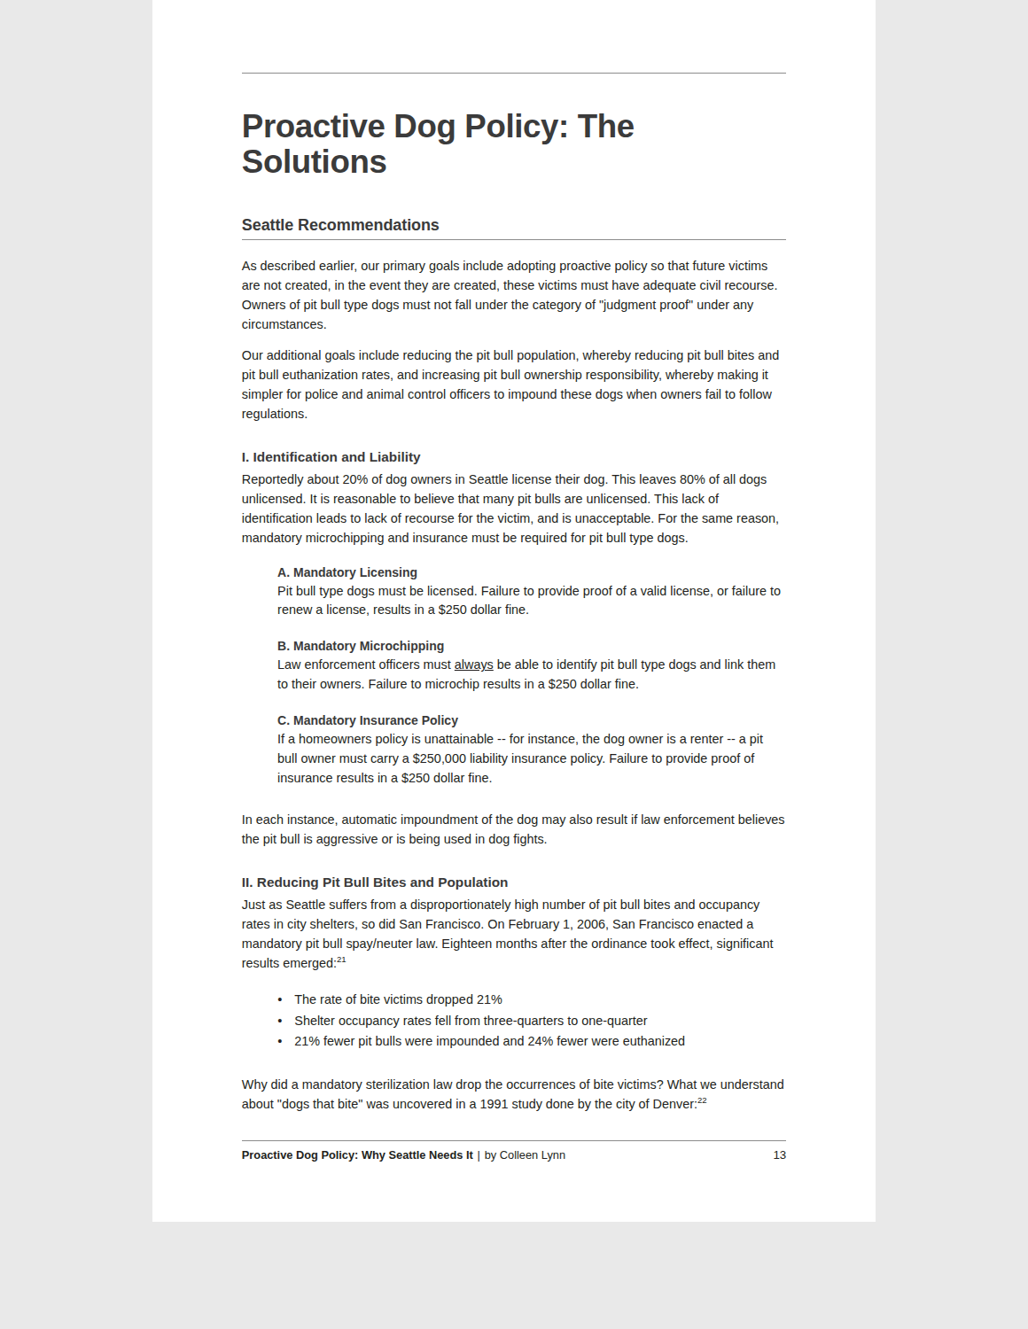Proactive Dog Policy: The Solutions
Seattle Recommendations
As described earlier, our primary goals include adopting proactive policy so that future victims are not created, in the event they are created, these victims must have adequate civil recourse. Owners of pit bull type dogs must not fall under the category of "judgment proof" under any circumstances.
Our additional goals include reducing the pit bull population, whereby reducing pit bull bites and pit bull euthanization rates, and increasing pit bull ownership responsibility, whereby making it simpler for police and animal control officers to impound these dogs when owners fail to follow regulations.
I. Identification and Liability
Reportedly about 20% of dog owners in Seattle license their dog. This leaves 80% of all dogs unlicensed. It is reasonable to believe that many pit bulls are unlicensed. This lack of identification leads to lack of recourse for the victim, and is unacceptable. For the same reason, mandatory microchipping and insurance must be required for pit bull type dogs.
A. Mandatory Licensing
Pit bull type dogs must be licensed. Failure to provide proof of a valid license, or failure to renew a license, results in a $250 dollar fine.
B. Mandatory Microchipping
Law enforcement officers must always be able to identify pit bull type dogs and link them to their owners. Failure to microchip results in a $250 dollar fine.
C. Mandatory Insurance Policy
If a homeowners policy is unattainable -- for instance, the dog owner is a renter -- a pit bull owner must carry a $250,000 liability insurance policy. Failure to provide proof of insurance results in a $250 dollar fine.
In each instance, automatic impoundment of the dog may also result if law enforcement believes the pit bull is aggressive or is being used in dog fights.
II. Reducing Pit Bull Bites and Population
Just as Seattle suffers from a disproportionately high number of pit bull bites and occupancy rates in city shelters, so did San Francisco. On February 1, 2006, San Francisco enacted a mandatory pit bull spay/neuter law. Eighteen months after the ordinance took effect, significant results emerged:21
The rate of bite victims dropped 21%
Shelter occupancy rates fell from three-quarters to one-quarter
21% fewer pit bulls were impounded and 24% fewer were euthanized
Why did a mandatory sterilization law drop the occurrences of bite victims? What we understand about "dogs that bite" was uncovered in a 1991 study done by the city of Denver:22
Proactive Dog Policy: Why Seattle Needs It|by Colleen Lynn
13